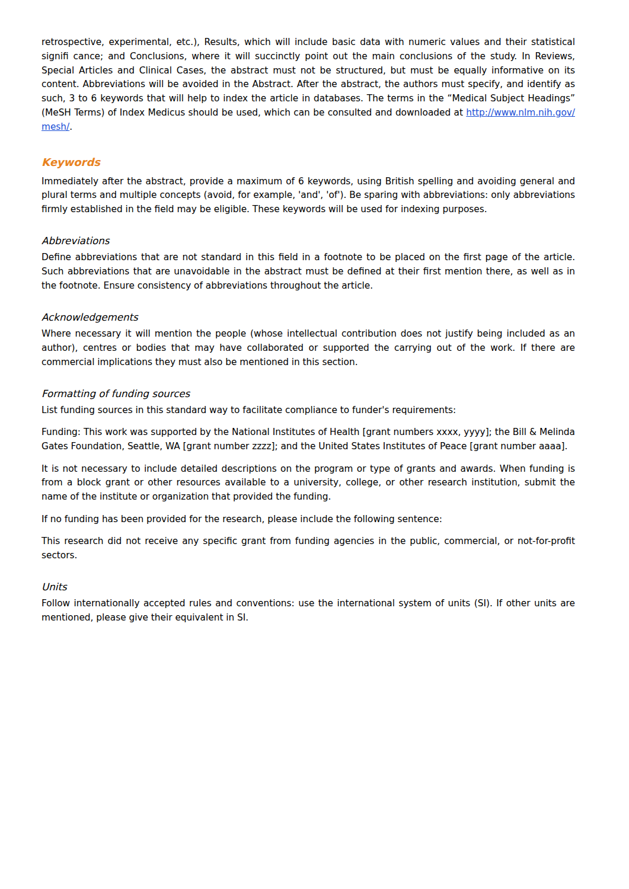retrospective, experimental, etc.), Results, which will include basic data with numeric values and their statistical signifi cance; and Conclusions, where it will succinctly point out the main conclusions of the study. In Reviews, Special Articles and Clinical Cases, the abstract must not be structured, but must be equally informative on its content. Abbreviations will be avoided in the Abstract. After the abstract, the authors must specify, and identify as such, 3 to 6 keywords that will help to index the article in databases. The terms in the “Medical Subject Headings” (MeSH Terms) of Index Medicus should be used, which can be consulted and downloaded at http://www.nlm.nih.gov/mesh/.
Keywords
Immediately after the abstract, provide a maximum of 6 keywords, using British spelling and avoiding general and plural terms and multiple concepts (avoid, for example, 'and', 'of'). Be sparing with abbreviations: only abbreviations firmly established in the field may be eligible. These keywords will be used for indexing purposes.
Abbreviations
Define abbreviations that are not standard in this field in a footnote to be placed on the first page of the article. Such abbreviations that are unavoidable in the abstract must be defined at their first mention there, as well as in the footnote. Ensure consistency of abbreviations throughout the article.
Acknowledgements
Where necessary it will mention the people (whose intellectual contribution does not justify being included as an author), centres or bodies that may have collaborated or supported the carrying out of the work. If there are commercial implications they must also be mentioned in this section.
Formatting of funding sources
List funding sources in this standard way to facilitate compliance to funder's requirements:
Funding: This work was supported by the National Institutes of Health [grant numbers xxxx, yyyy]; the Bill & Melinda Gates Foundation, Seattle, WA [grant number zzzz]; and the United States Institutes of Peace [grant number aaaa].
It is not necessary to include detailed descriptions on the program or type of grants and awards. When funding is from a block grant or other resources available to a university, college, or other research institution, submit the name of the institute or organization that provided the funding.
If no funding has been provided for the research, please include the following sentence:
This research did not receive any specific grant from funding agencies in the public, commercial, or not-for-profit sectors.
Units
Follow internationally accepted rules and conventions: use the international system of units (SI). If other units are mentioned, please give their equivalent in SI.